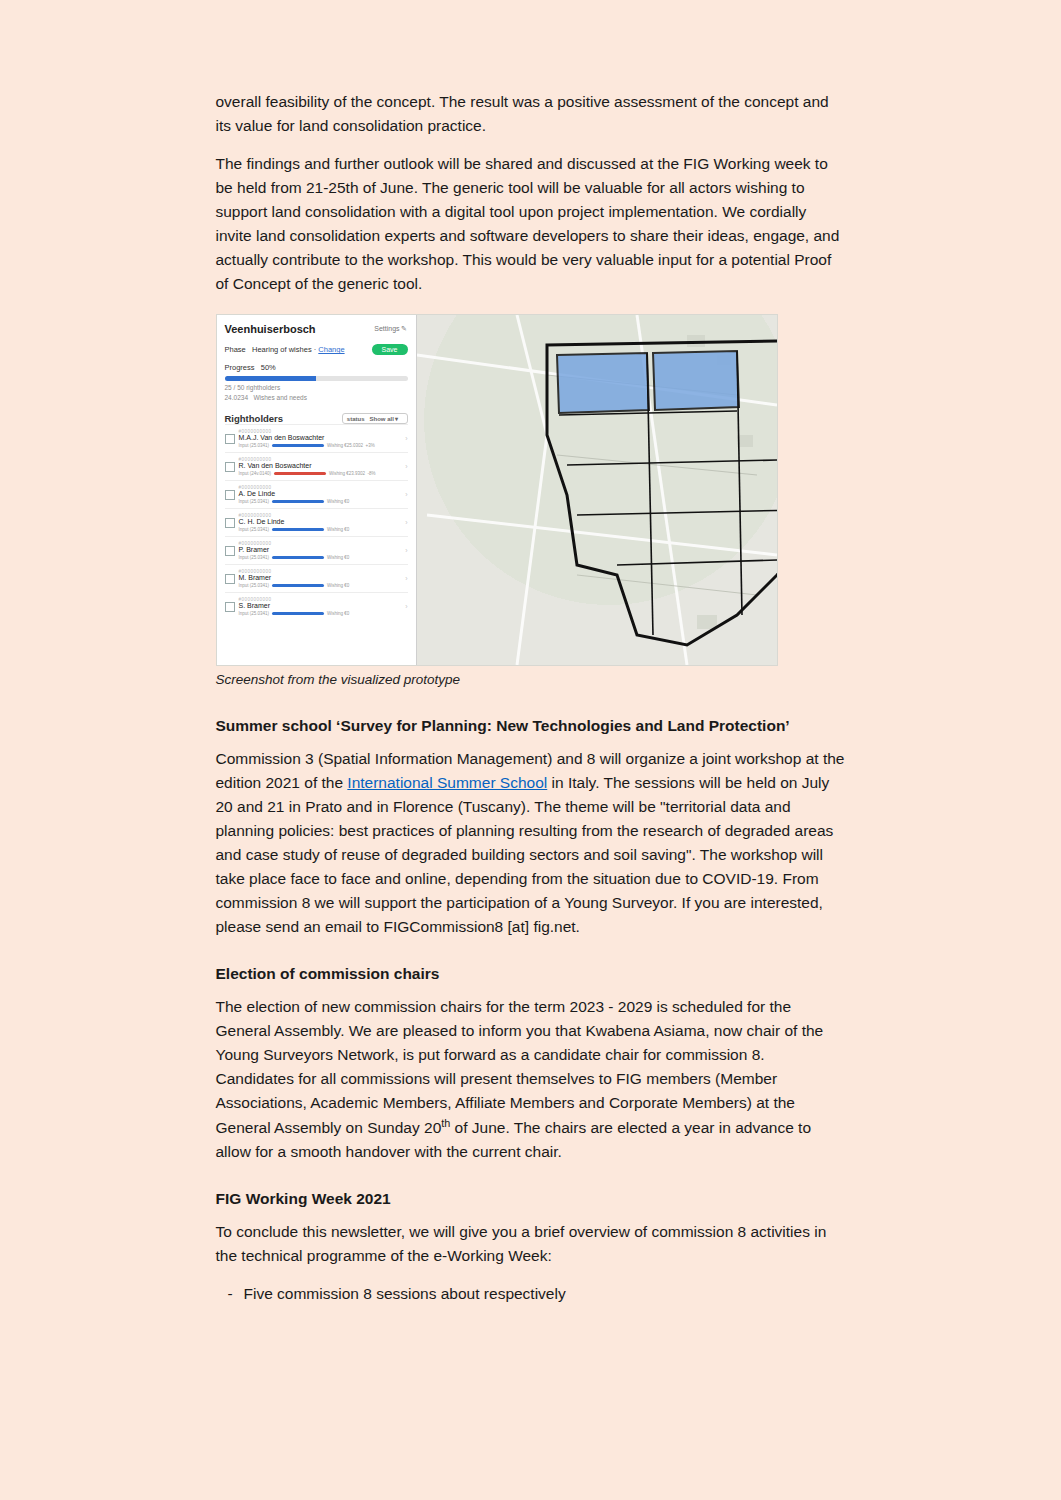overall feasibility of the concept. The result was a positive assessment of the concept and its value for land consolidation practice.
The findings and further outlook will be shared and discussed at the FIG Working week to be held from 21-25th of June. The generic tool will be valuable for all actors wishing to support land consolidation with a digital tool upon project implementation. We cordially invite land consolidation experts and software developers to share their ideas, engage, and actually contribute to the workshop. This would be very valuable input for a potential Proof of Concept of the generic tool.
Veenhuiserbosch Settings ✎
Phase Hearing of wishes · Change Save
Progress 50%
25 / 50 rightholders
24.0234 Wishes and needs
Rightholders status Show all ▾
#0000000000
M.A.J. Van den Boswachter
Input (25.0341) Wishing €25.0302 +3%
›
#0000000000
R. Van den Boswachter
Input (24v.0140) Wishing €23.9302 -8%
›
#0000000000
A. De Linde
Input (25.0341) Wishing €0
›
#0000000000
C. H. De Linde
Input (25.0341) Wishing €0
›
#0000000000
P. Bramer
Input (25.0341) Wishing €0
›
#0000000000
M. Bramer
Input (25.0341) Wishing €0
›
#0000000000
S. Bramer
Input (25.0341) Wishing €0
›
Screenshot from the visualized prototype
Summer school ‘Survey for Planning: New Technologies and Land Protection’
Commission 3 (Spatial Information Management) and 8 will organize a joint workshop at the edition 2021 of the International Summer School in Italy. The sessions will be held on July 20 and 21 in Prato and in Florence (Tuscany). The theme will be "territorial data and planning policies: best practices of planning resulting from the research of degraded areas and case study of reuse of degraded building sectors and soil saving". The workshop will take place face to face and online, depending from the situation due to COVID-19. From commission 8 we will support the participation of a Young Surveyor. If you are interested, please send an email to FIGCommission8 [at] fig.net.
Election of commission chairs
The election of new commission chairs for the term 2023 - 2029 is scheduled for the General Assembly. We are pleased to inform you that Kwabena Asiama, now chair of the Young Surveyors Network, is put forward as a candidate chair for commission 8. Candidates for all commissions will present themselves to FIG members (Member Associations, Academic Members, Affiliate Members and Corporate Members) at the General Assembly on Sunday 20th of June. The chairs are elected a year in advance to allow for a smooth handover with the current chair.
FIG Working Week 2021
To conclude this newsletter, we will give you a brief overview of commission 8 activities in the technical programme of the e-Working Week:
Five commission 8 sessions about respectively